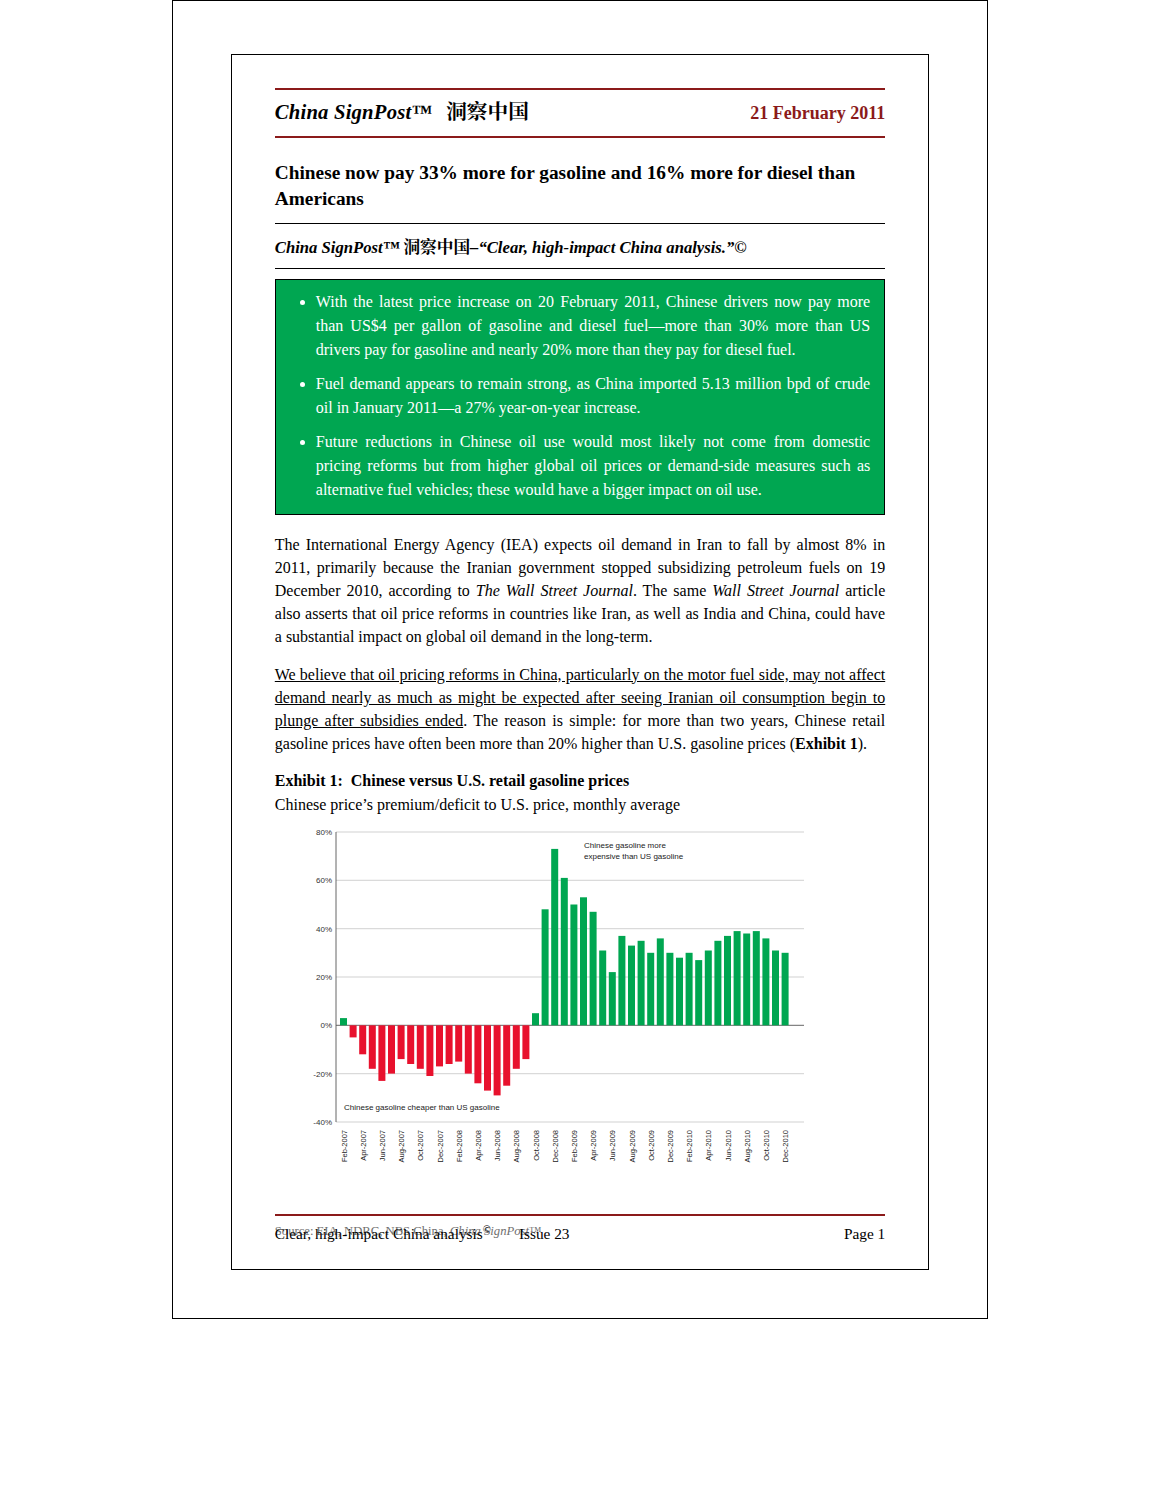China SignPost™ 洞察中国
21 February 2011
Chinese now pay 33% more for gasoline and 16% more for diesel than Americans
China SignPost™ 洞察中国–“Clear, high-impact China analysis.”©
With the latest price increase on 20 February 2011, Chinese drivers now pay more than US$4 per gallon of gasoline and diesel fuel—more than 30% more than US drivers pay for gasoline and nearly 20% more than they pay for diesel fuel.
Fuel demand appears to remain strong, as China imported 5.13 million bpd of crude oil in January 2011—a 27% year-on-year increase.
Future reductions in Chinese oil use would most likely not come from domestic pricing reforms but from higher global oil prices or demand-side measures such as alternative fuel vehicles; these would have a bigger impact on oil use.
The International Energy Agency (IEA) expects oil demand in Iran to fall by almost 8% in 2011, primarily because the Iranian government stopped subsidizing petroleum fuels on 19 December 2010, according to The Wall Street Journal. The same Wall Street Journal article also asserts that oil price reforms in countries like Iran, as well as India and China, could have a substantial impact on global oil demand in the long-term.
We believe that oil pricing reforms in China, particularly on the motor fuel side, may not affect demand nearly as much as might be expected after seeing Iranian oil consumption begin to plunge after subsidies ended. The reason is simple: for more than two years, Chinese retail gasoline prices have often been more than 20% higher than U.S. gasoline prices (Exhibit 1).
Exhibit 1: Chinese versus U.S. retail gasoline prices
Chinese price’s premium/deficit to U.S. price, monthly average
80% 60% 40% 20% 0% -20% -40% Chinese gasoline more expensive than US gasoline Chinese gasoline cheaper than US gasoline Feb-2007 Apr-2007 Jun-2007 Aug-2007 Oct-2007 Dec-2007 Feb-2008 Apr-2008 Jun-2008 Aug-2008 Oct-2008 Dec-2008 Feb-2009 Apr-2009 Jun-2009 Aug-2009 Oct-2009 Dec-2009 Feb-2010 Apr-2010 Jun-2010 Aug-2010 Oct-2010 Dec-2010
Source: EIA, NDRC, NBS China, China SignPost™
Clear, high-impact China analysis©Issue 23
Page 1